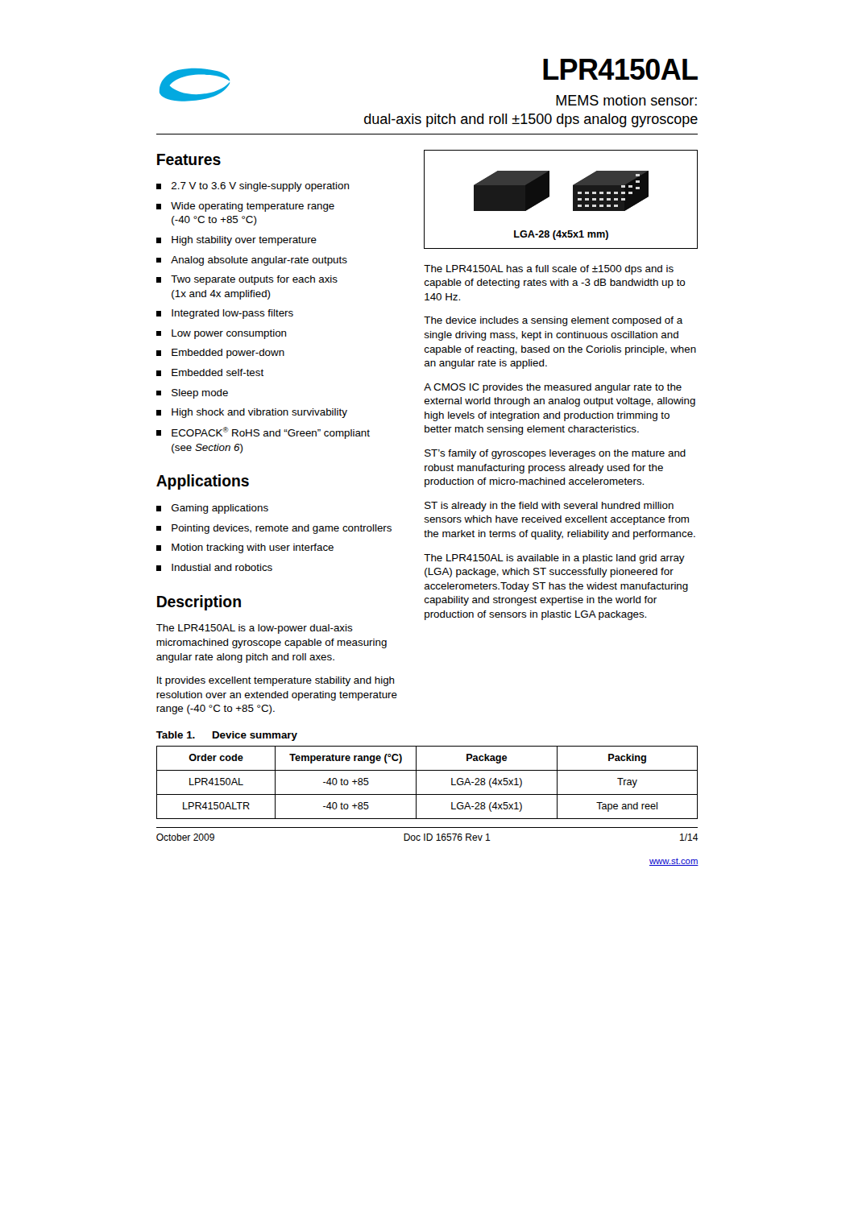ST
LPR4150AL
MEMS motion sensor:
dual-axis pitch and roll ±1500 dps analog gyroscope
Features
2.7 V to 3.6 V single-supply operation
Wide operating temperature range
(-40 °C to +85 °C)
High stability over temperature
Analog absolute angular-rate outputs
Two separate outputs for each axis
(1x and 4x amplified)
Integrated low-pass filters
Low power consumption
Embedded power-down
Embedded self-test
Sleep mode
High shock and vibration survivability
ECOPACK® RoHS and “Green” compliant
(see Section 6)
Applications
Gaming applications
Pointing devices, remote and game controllers
Motion tracking with user interface
Industial and robotics
Description
The LPR4150AL is a low-power dual-axis micromachined gyroscope capable of measuring angular rate along pitch and roll axes.
It provides excellent temperature stability and high resolution over an extended operating temperature range (-40 °C to +85 °C).
LGA-28 (4x5x1 mm)
The LPR4150AL has a full scale of ±1500 dps and is capable of detecting rates with a -3 dB bandwidth up to 140 Hz.
The device includes a sensing element composed of a single driving mass, kept in continuous oscillation and capable of reacting, based on the Coriolis principle, when an angular rate is applied.
A CMOS IC provides the measured angular rate to the external world through an analog output voltage, allowing high levels of integration and production trimming to better match sensing element characteristics.
ST’s family of gyroscopes leverages on the mature and robust manufacturing process already used for the production of micro-machined accelerometers.
ST is already in the field with several hundred million sensors which have received excellent acceptance from the market in terms of quality, reliability and performance.
The LPR4150AL is available in a plastic land grid array (LGA) package, which ST successfully pioneered for accelerometers.Today ST has the widest manufacturing capability and strongest expertise in the world for production of sensors in plastic LGA packages.
Table 1. Device summary
| Order code | Temperature range (°C) | Package | Packing |
| --- | --- | --- | --- |
| LPR4150AL | -40 to +85 | LGA-28 (4x5x1) | Tray |
| LPR4150ALTR | -40 to +85 | LGA-28 (4x5x1) | Tape and reel |
October 2009
Doc ID 16576 Rev 1
1/14
www.st.com